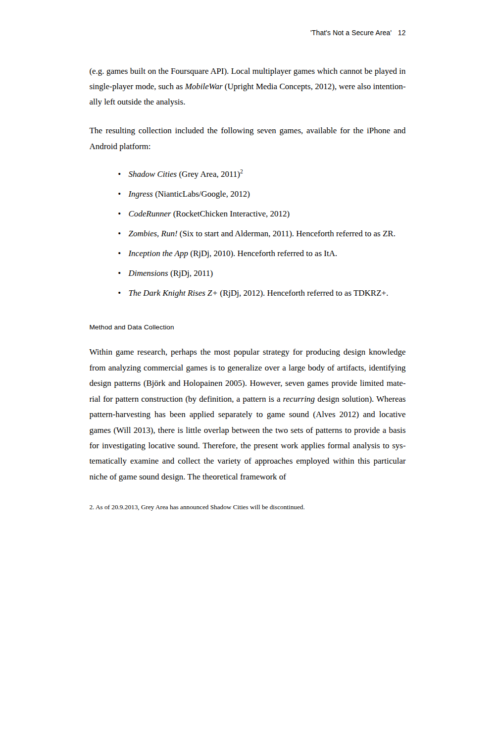'That's Not a Secure Area'12
(e.g. games built on the Foursquare API). Local multiplayer games which cannot be played in single-player mode, such as MobileWar (Upright Media Concepts, 2012), were also intentionally left outside the analysis.
The resulting collection included the following seven games, available for the iPhone and Android platform:
Shadow Cities (Grey Area, 2011)2
Ingress (NianticLabs/Google, 2012)
CodeRunner (RocketChicken Interactive, 2012)
Zombies, Run! (Six to start and Alderman, 2011). Henceforth referred to as ZR.
Inception the App (RjDj, 2010). Henceforth referred to as ItA.
Dimensions (RjDj, 2011)
The Dark Knight Rises Z+ (RjDj, 2012). Henceforth referred to as TDKRZ+.
Method and Data Collection
Within game research, perhaps the most popular strategy for producing design knowledge from analyzing commercial games is to generalize over a large body of artifacts, identifying design patterns (Björk and Holopainen 2005). However, seven games provide limited material for pattern construction (by definition, a pattern is a recurring design solution). Whereas pattern-harvesting has been applied separately to game sound (Alves 2012) and locative games (Will 2013), there is little overlap between the two sets of patterns to provide a basis for investigating locative sound. Therefore, the present work applies formal analysis to systematically examine and collect the variety of approaches employed within this particular niche of game sound design. The theoretical framework of
2. As of 20.9.2013, Grey Area has announced Shadow Cities will be discontinued.